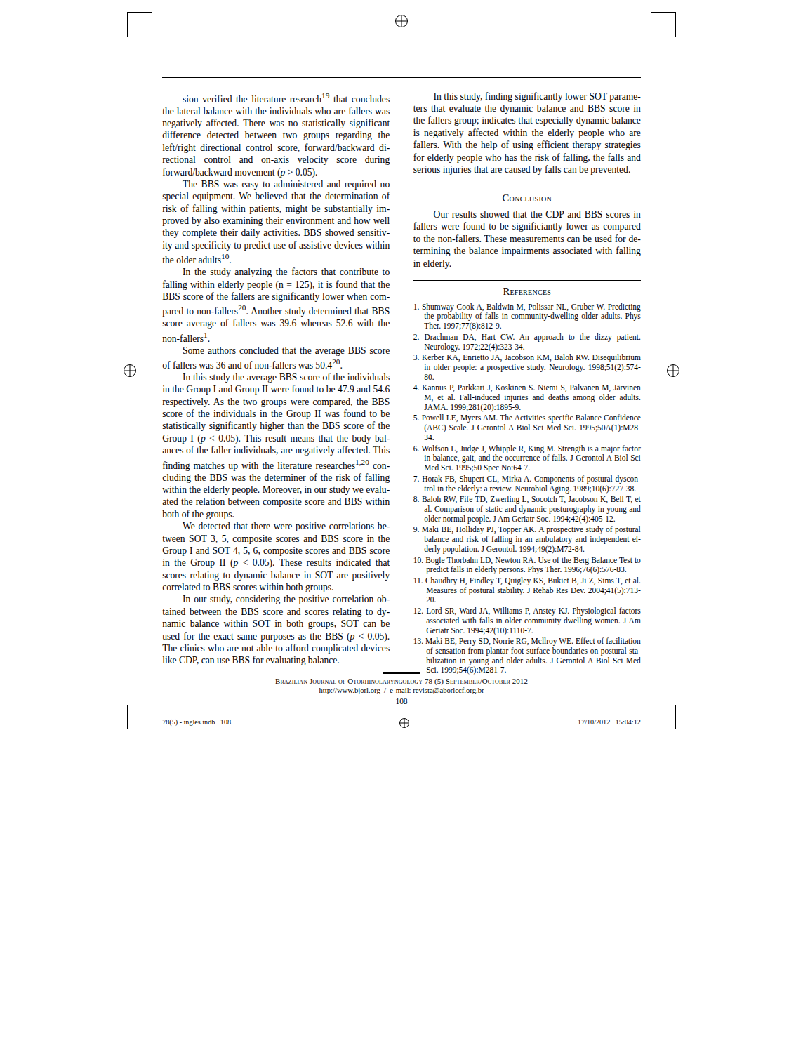sion verified the literature research19 that concludes the lateral balance with the individuals who are fallers was negatively affected. There was no statistically significant difference detected between two groups regarding the left/right directional control score, forward/backward directional control and on-axis velocity score during forward/backward movement (p > 0.05).
The BBS was easy to administered and required no special equipment. We believed that the determination of risk of falling within patients, might be substantially improved by also examining their environment and how well they complete their daily activities. BBS showed sensitivity and specificity to predict use of assistive devices within the older adults10.
In the study analyzing the factors that contribute to falling within elderly people (n = 125), it is found that the BBS score of the fallers are significantly lower when compared to non-fallers20. Another study determined that BBS score average of fallers was 39.6 whereas 52.6 with the non-fallers1.
Some authors concluded that the average BBS score of fallers was 36 and of non-fallers was 50.420.
In this study the average BBS score of the individuals in the Group I and Group II were found to be 47.9 and 54.6 respectively. As the two groups were compared, the BBS score of the individuals in the Group II was found to be statistically significantly higher than the BBS score of the Group I (p < 0.05). This result means that the body balances of the faller individuals, are negatively affected. This finding matches up with the literature researches1,20 concluding the BBS was the determiner of the risk of falling within the elderly people. Moreover, in our study we evaluated the relation between composite score and BBS within both of the groups.
We detected that there were positive correlations between SOT 3, 5, composite scores and BBS score in the Group I and SOT 4, 5, 6, composite scores and BBS score in the Group II (p < 0.05). These results indicated that scores relating to dynamic balance in SOT are positively correlated to BBS scores within both groups.
In our study, considering the positive correlation obtained between the BBS score and scores relating to dynamic balance within SOT in both groups, SOT can be used for the exact same purposes as the BBS (p < 0.05). The clinics who are not able to afford complicated devices like CDP, can use BBS for evaluating balance.
In this study, finding significantly lower SOT parameters that evaluate the dynamic balance and BBS score in the fallers group; indicates that especially dynamic balance is negatively affected within the elderly people who are fallers. With the help of using efficient therapy strategies for elderly people who has the risk of falling, the falls and serious injuries that are caused by falls can be prevented.
Conclusion
Our results showed that the CDP and BBS scores in fallers were found to be significiantly lower as compared to the non-fallers. These measurements can be used for determining the balance impairments associated with falling in elderly.
References
Shumway-Cook A, Baldwin M, Polissar NL, Gruber W. Predicting the probability of falls in community-dwelling older adults. Phys Ther. 1997;77(8):812-9.
Drachman DA, Hart CW. An approach to the dizzy patient. Neurology. 1972;22(4):323-34.
Kerber KA, Enrietto JA, Jacobson KM, Baloh RW. Disequilibrium in older people: a prospective study. Neurology. 1998;51(2):574-80.
Kannus P, Parkkari J, Koskinen S. Niemi S, Palvanen M, Järvinen M, et al. Fall-induced injuries and deaths among older adults. JAMA. 1999;281(20):1895-9.
Powell LE, Myers AM. The Activities-specific Balance Confidence (ABC) Scale. J Gerontol A Biol Sci Med Sci. 1995;50A(1):M28-34.
Wolfson L, Judge J, Whipple R, King M. Strength is a major factor in balance, gait, and the occurrence of falls. J Gerontol A Biol Sci Med Sci. 1995;50 Spec No:64-7.
Horak FB, Shupert CL, Mirka A. Components of postural dyscontrol in the elderly: a review. Neurobiol Aging. 1989;10(6):727-38.
Baloh RW, Fife TD, Zwerling L, Socotch T, Jacobson K, Bell T, et al. Comparison of static and dynamic posturography in young and older normal people. J Am Geriatr Soc. 1994;42(4):405-12.
Maki BE, Holliday PJ, Topper AK. A prospective study of postural balance and risk of falling in an ambulatory and independent elderly population. J Gerontol. 1994;49(2):M72-84.
Bogle Thorbahn LD, Newton RA. Use of the Berg Balance Test to predict falls in elderly persons. Phys Ther. 1996;76(6):576-83.
Chaudhry H, Findley T, Quigley KS, Bukiet B, Ji Z, Sims T, et al. Measures of postural stability. J Rehab Res Dev. 2004;41(5):713-20.
Lord SR, Ward JA, Williams P, Anstey KJ. Physiological factors associated with falls in older community-dwelling women. J Am Geriatr Soc. 1994;42(10):1110-7.
Maki BE, Perry SD, Norrie RG, Mcllroy WE. Effect of facilitation of sensation from plantar foot-surface boundaries on postural stabilization in young and older adults. J Gerontol A Biol Sci Med Sci. 1999;54(6):M281-7.
Brazilian Journal of Otorhinolaryngology 78 (5) September/October 2012
http://www.bjorl.org / e-mail: revista@aborlccf.org.br
108
78(5) - inglês.indb 108
17/10/2012 15:04:12